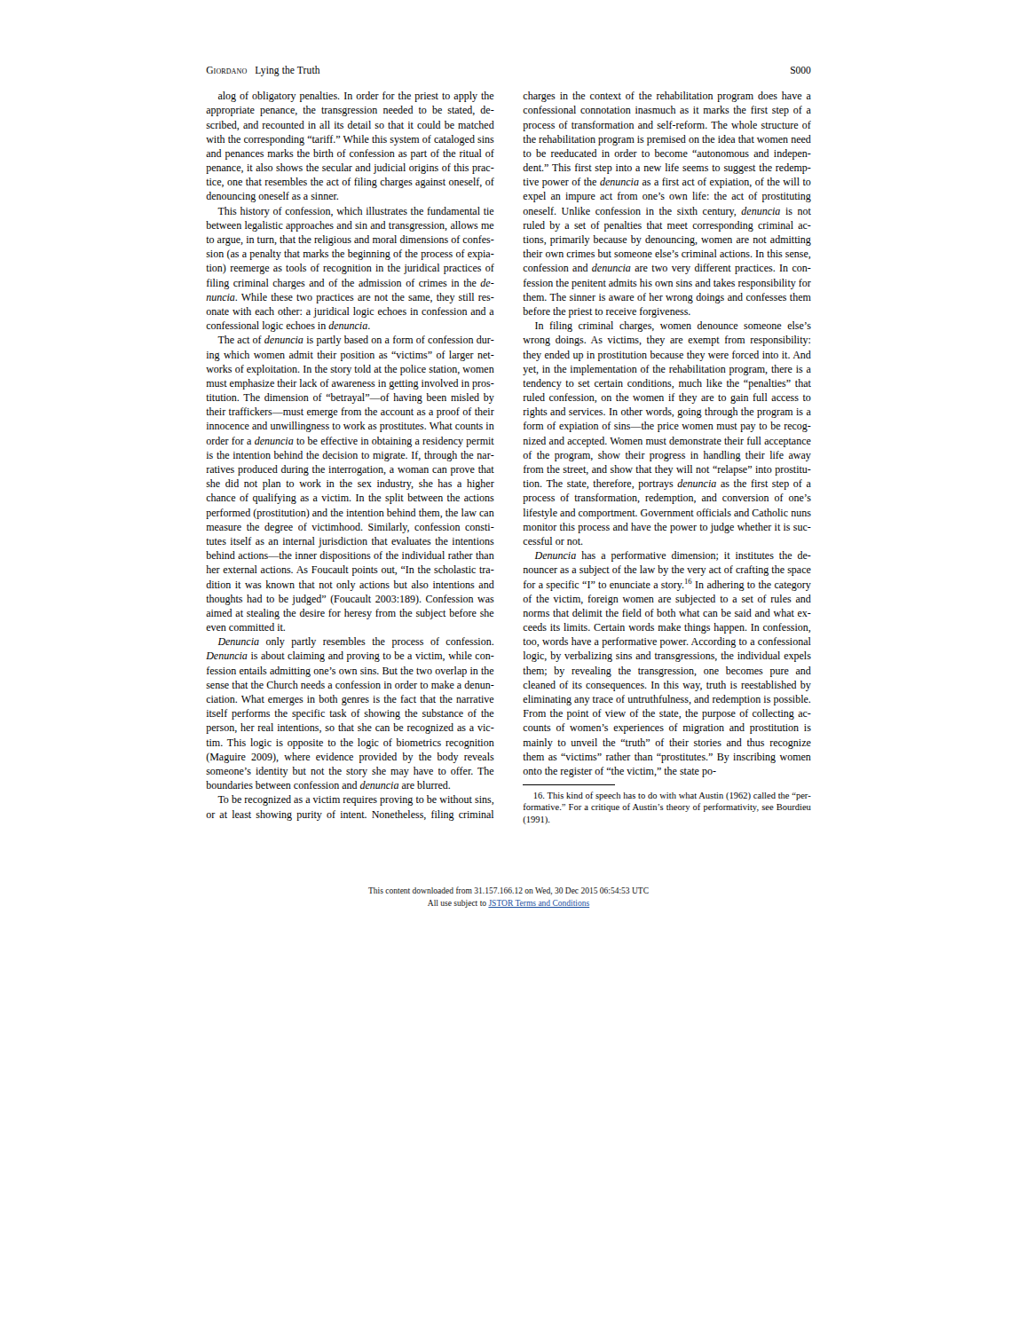Giordano Lying the Truth
S000
alog of obligatory penalties. In order for the priest to apply the appropriate penance, the transgression needed to be stated, described, and recounted in all its detail so that it could be matched with the corresponding “tariff.” While this system of cataloged sins and penances marks the birth of confession as part of the ritual of penance, it also shows the secular and judicial origins of this practice, one that resembles the act of filing charges against oneself, of denouncing oneself as a sinner.
This history of confession, which illustrates the fundamental tie between legalistic approaches and sin and transgression, allows me to argue, in turn, that the religious and moral dimensions of confession (as a penalty that marks the beginning of the process of expiation) reemerge as tools of recognition in the juridical practices of filing criminal charges and of the admission of crimes in the denuncia. While these two practices are not the same, they still resonate with each other: a juridical logic echoes in confession and a confessional logic echoes in denuncia.
The act of denuncia is partly based on a form of confession during which women admit their position as “victims” of larger networks of exploitation. In the story told at the police station, women must emphasize their lack of awareness in getting involved in prostitution. The dimension of “betrayal”—of having been misled by their traffickers—must emerge from the account as a proof of their innocence and unwillingness to work as prostitutes. What counts in order for a denuncia to be effective in obtaining a residency permit is the intention behind the decision to migrate. If, through the narratives produced during the interrogation, a woman can prove that she did not plan to work in the sex industry, she has a higher chance of qualifying as a victim. In the split between the actions performed (prostitution) and the intention behind them, the law can measure the degree of victimhood. Similarly, confession constitutes itself as an internal jurisdiction that evaluates the intentions behind actions—the inner dispositions of the individual rather than her external actions. As Foucault points out, “In the scholastic tradition it was known that not only actions but also intentions and thoughts had to be judged” (Foucault 2003:189). Confession was aimed at stealing the desire for heresy from the subject before she even committed it.
Denuncia only partly resembles the process of confession. Denuncia is about claiming and proving to be a victim, while confession entails admitting one’s own sins. But the two overlap in the sense that the Church needs a confession in order to make a denunciation. What emerges in both genres is the fact that the narrative itself performs the specific task of showing the substance of the person, her real intentions, so that she can be recognized as a victim. This logic is opposite to the logic of biometrics recognition (Maguire 2009), where evidence provided by the body reveals someone’s identity but not the story she may have to offer. The boundaries between confession and denuncia are blurred.
To be recognized as a victim requires proving to be without sins, or at least showing purity of intent. Nonetheless, filing criminal charges in the context of the rehabilitation program does have a confessional connotation inasmuch as it marks the first step of a process of transformation and self-reform. The whole structure of the rehabilitation program is premised on the idea that women need to be reeducated in order to become “autonomous and independent.” This first step into a new life seems to suggest the redemptive power of the denuncia as a first act of expiation, of the will to expel an impure act from one’s own life: the act of prostituting oneself. Unlike confession in the sixth century, denuncia is not ruled by a set of penalties that meet corresponding criminal actions, primarily because by denouncing, women are not admitting their own crimes but someone else’s criminal actions. In this sense, confession and denuncia are two very different practices. In confession the penitent admits his own sins and takes responsibility for them. The sinner is aware of her wrong doings and confesses them before the priest to receive forgiveness.
In filing criminal charges, women denounce someone else’s wrong doings. As victims, they are exempt from responsibility: they ended up in prostitution because they were forced into it. And yet, in the implementation of the rehabilitation program, there is a tendency to set certain conditions, much like the “penalties” that ruled confession, on the women if they are to gain full access to rights and services. In other words, going through the program is a form of expiation of sins—the price women must pay to be recognized and accepted. Women must demonstrate their full acceptance of the program, show their progress in handling their life away from the street, and show that they will not “relapse” into prostitution. The state, therefore, portrays denuncia as the first step of a process of transformation, redemption, and conversion of one’s lifestyle and comportment. Government officials and Catholic nuns monitor this process and have the power to judge whether it is successful or not.
Denuncia has a performative dimension; it institutes the denouncer as a subject of the law by the very act of crafting the space for a specific “I” to enunciate a story.16 In adhering to the category of the victim, foreign women are subjected to a set of rules and norms that delimit the field of both what can be said and what exceeds its limits. Certain words make things happen. In confession, too, words have a performative power. According to a confessional logic, by verbalizing sins and transgressions, the individual expels them; by revealing the transgression, one becomes pure and cleaned of its consequences. In this way, truth is reestablished by eliminating any trace of untruthfulness, and redemption is possible. From the point of view of the state, the purpose of collecting accounts of women’s experiences of migration and prostitution is mainly to unveil the “truth” of their stories and thus recognize them as “victims” rather than “prostitutes.” By inscribing women onto the register of “the victim,” the state po-
16. This kind of speech has to do with what Austin (1962) called the “performative.” For a critique of Austin’s theory of performativity, see Bourdieu (1991).
This content downloaded from 31.157.166.12 on Wed, 30 Dec 2015 06:54:53 UTC
All use subject to JSTOR Terms and Conditions